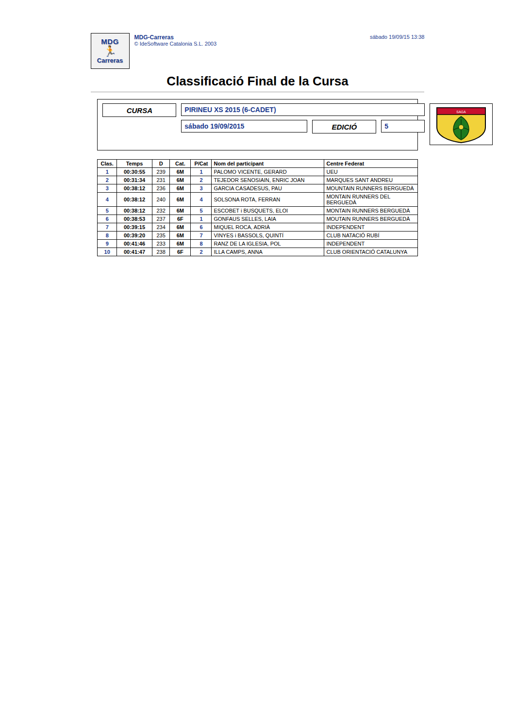MDG
🏃
Carreras
MDG-Carreras
© IdeSoftware Catalonia S.L. 2003
sábado 19/09/15 13:38
Classificació Final de la Cursa
CURSA
PIRINEU XS 2015 (6-CADET)
sábado 19/09/2015
EDICIÓ
5
SAGA
| Clas. | Temps | D | Cat. | P/Cat | Nom del participant | Centre Federat |
| --- | --- | --- | --- | --- | --- | --- |
| 1 | 00:30:55 | 239 | 6M | 1 | PALOMO VICENTE, GERARD | UEU |
| 2 | 00:31:34 | 231 | 6M | 2 | TEJEDOR SENOSIAIN, ENRIC JOAN | MARQUES SANT ANDREU |
| 3 | 00:38:12 | 236 | 6M | 3 | GARCIA CASADESUS, PAU | MOUNTAIN RUNNERS BERGUEDÀ |
| 4 | 00:38:12 | 240 | 6M | 4 | SOLSONA ROTA, FERRAN | MONTAIN RUNNERS DEL BERGUEDÀ |
| 5 | 00:38:12 | 232 | 6M | 5 | ESCOBET i BUSQUETS, ELOI | MONTAIN RUNNERS BERGUEDÀ |
| 6 | 00:38:53 | 237 | 6F | 1 | GONFAUS SELLES, LAIA | MOUTAIN RUNNERS BERGUEDÀ |
| 7 | 00:39:15 | 234 | 6M | 6 | MIQUEL ROCA, ADRIÀ | INDEPENDENT |
| 8 | 00:39:20 | 235 | 6M | 7 | VINYES i BASSOLS, QUINTÍ | CLUB NATACIÓ RUBÍ |
| 9 | 00:41:46 | 233 | 6M | 8 | RANZ DE LA IGLESIA, POL | INDEPENDENT |
| 10 | 00:41:47 | 238 | 6F | 2 | ILLA CAMPS, ANNA | CLUB ORIENTACIÓ CATALUNYA |